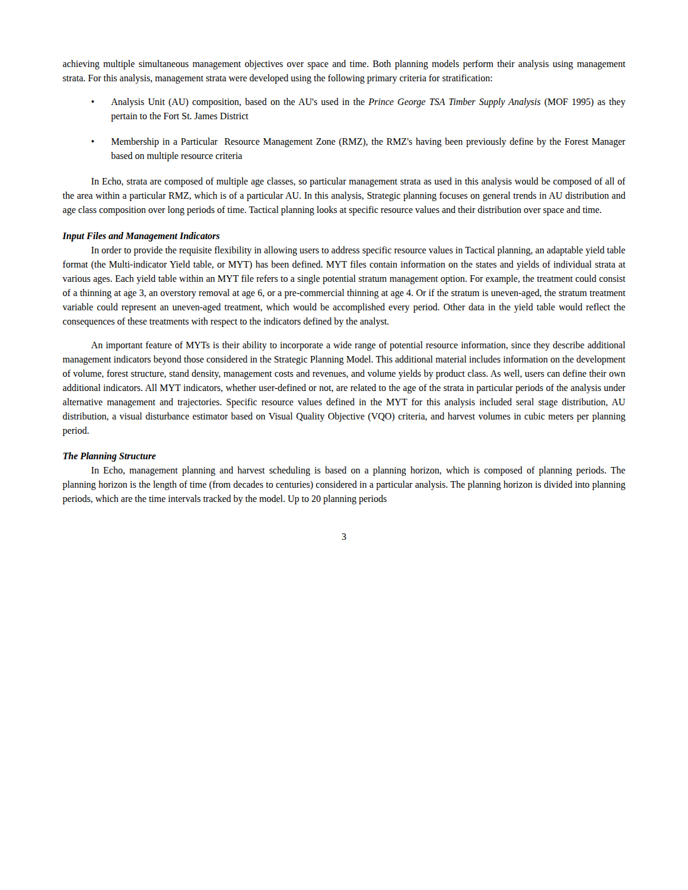achieving multiple simultaneous management objectives over space and time. Both planning models perform their analysis using management strata. For this analysis, management strata were developed using the following primary criteria for stratification:
Analysis Unit (AU) composition, based on the AU's used in the Prince George TSA Timber Supply Analysis (MOF 1995) as they pertain to the Fort St. James District
Membership in a Particular Resource Management Zone (RMZ), the RMZ's having been previously define by the Forest Manager based on multiple resource criteria
In Echo, strata are composed of multiple age classes, so particular management strata as used in this analysis would be composed of all of the area within a particular RMZ, which is of a particular AU. In this analysis, Strategic planning focuses on general trends in AU distribution and age class composition over long periods of time. Tactical planning looks at specific resource values and their distribution over space and time.
Input Files and Management Indicators
In order to provide the requisite flexibility in allowing users to address specific resource values in Tactical planning, an adaptable yield table format (the Multi-indicator Yield table, or MYT) has been defined. MYT files contain information on the states and yields of individual strata at various ages. Each yield table within an MYT file refers to a single potential stratum management option. For example, the treatment could consist of a thinning at age 3, an overstory removal at age 6, or a pre-commercial thinning at age 4. Or if the stratum is uneven-aged, the stratum treatment variable could represent an uneven-aged treatment, which would be accomplished every period. Other data in the yield table would reflect the consequences of these treatments with respect to the indicators defined by the analyst.
An important feature of MYTs is their ability to incorporate a wide range of potential resource information, since they describe additional management indicators beyond those considered in the Strategic Planning Model. This additional material includes information on the development of volume, forest structure, stand density, management costs and revenues, and volume yields by product class. As well, users can define their own additional indicators. All MYT indicators, whether user-defined or not, are related to the age of the strata in particular periods of the analysis under alternative management and trajectories. Specific resource values defined in the MYT for this analysis included seral stage distribution, AU distribution, a visual disturbance estimator based on Visual Quality Objective (VQO) criteria, and harvest volumes in cubic meters per planning period.
The Planning Structure
In Echo, management planning and harvest scheduling is based on a planning horizon, which is composed of planning periods. The planning horizon is the length of time (from decades to centuries) considered in a particular analysis. The planning horizon is divided into planning periods, which are the time intervals tracked by the model. Up to 20 planning periods
3